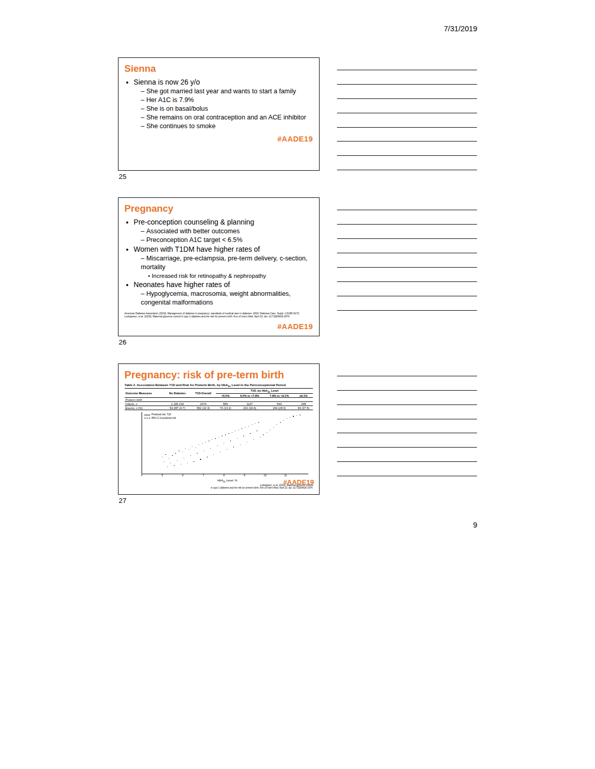7/31/2019
Sienna
Sienna is now 26 y/o
She got married last year and wants to start a family
Her A1C is 7.9%
She is on basal/bolus
She remains on oral contraception and an ACE inhibitor
She continues to smoke
#AADE19
25
Pregnancy
Pre-conception counseling & planning
Associated with better outcomes
Preconception A1C target < 6.5%
Women with T1DM have higher rates of
Miscarriage, pre-eclampsia, pre-term delivery, c-section, mortality
Increased risk for retinopathy & nephropathy
Neonates have higher rates of
Hypoglycemia, macrosomia, weight abnormalities, congenital malformations
American Diabetes Association (2019). Management of diabetes in pregnancy: standards of medical care in diabetes- 2019. Diabetes Care. Suppl. 1:S165-S172.
Ludvigsson, et al. (2019). Maternal glycemic control in type 1 diabetes and the risk for preterm birth. Ann of Intern Med. April 23. doi: 10.7326/M18-1974.
#AADE19
26
Pregnancy: risk of pre-term birth
Table 2. Association Between T1D and Risk for Preterm Birth, by HbA1c Level in the Periconceptional Period
| Outcome Measures | No Diabetes | T1D-Overall | T1D, by HbA 1c Level |
| --- | --- | --- | --- |
| <6.5% | 6.5% to <7.8% | 7.8% to <9.1% | ≥9.1% |
| Preterm birth | | | | | | |
| Infants, n | 1 165 216 | 2474 | 555 | 1127 | 544 | 248 |
| Events, n (%) | 54 287 (4.7) | 552 (22.3) | 73 (13.2) | 232 (20.6) | 154 (28.3) | 93 (37.5) |
Risk for Preterm Birth, %
Predicted risk, T1D
95% CI of predicted risk
50 40 30 20 10 0
4 5 6 7 8 9 10 11
HbA1c Level, %
Ludvigsson, et al. (2019). Maternal glycemic control
in type 1 diabetes and the risk for preterm birth. Ann of Intern Med. April 23. doi: 10.7326/M18-1974.
#AADE19
27
9